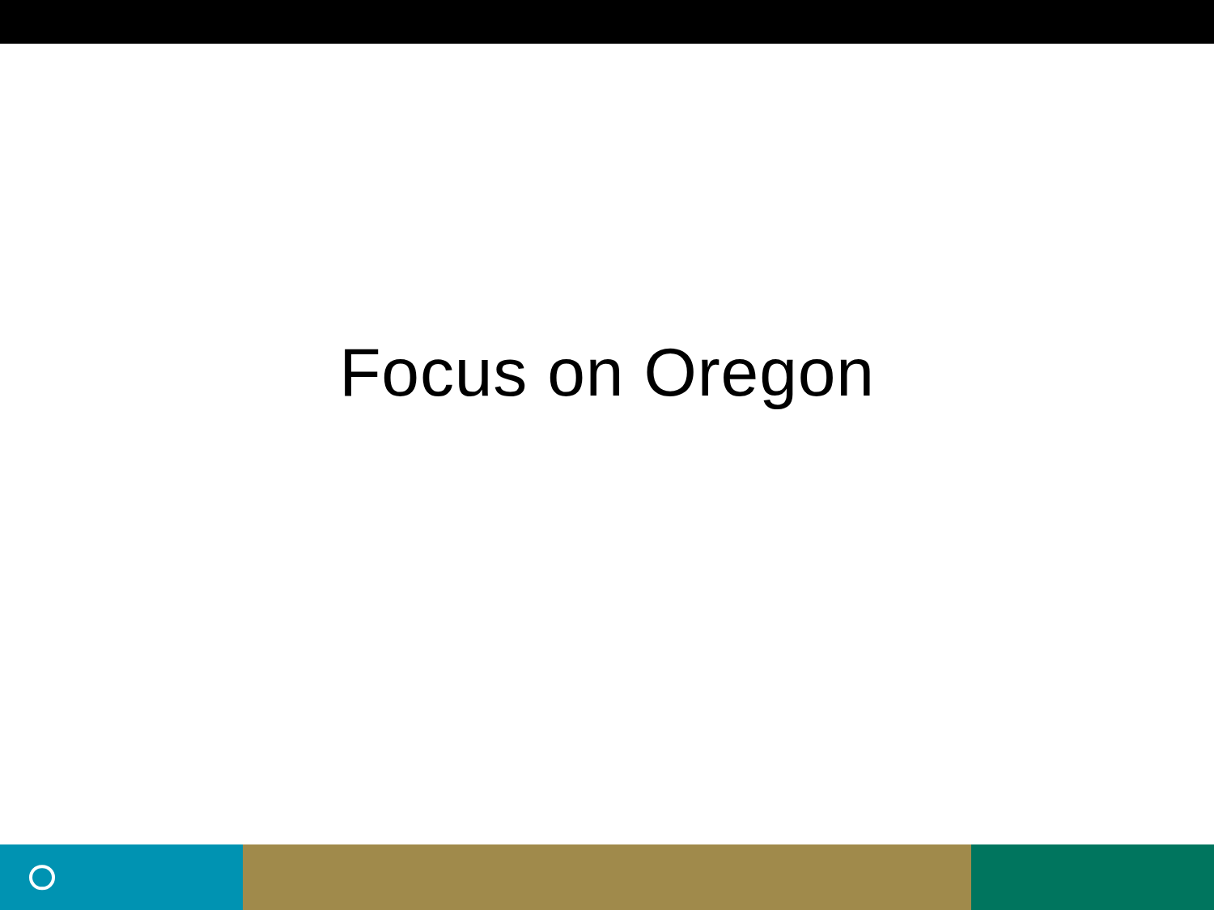Focus on Oregon